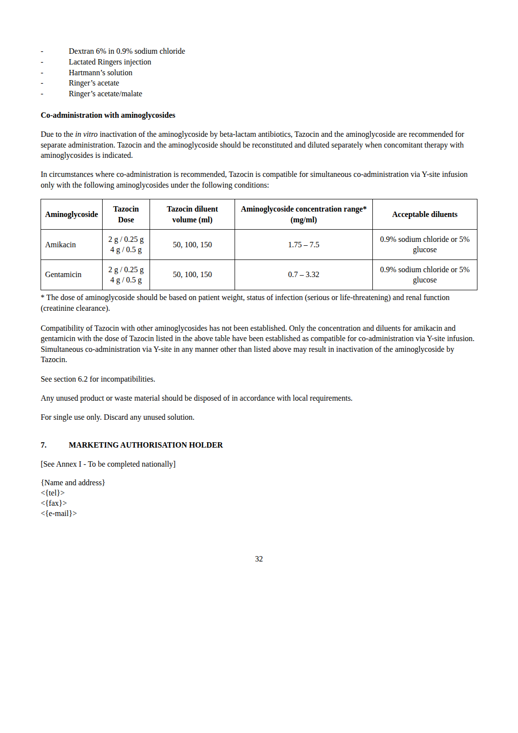Dextran 6% in 0.9% sodium chloride
Lactated Ringers injection
Hartmann’s solution
Ringer’s acetate
Ringer’s acetate/malate
Co-administration with aminoglycosides
Due to the in vitro inactivation of the aminoglycoside by beta-lactam antibiotics, Tazocin and the aminoglycoside are recommended for separate administration. Tazocin and the aminoglycoside should be reconstituted and diluted separately when concomitant therapy with aminoglycosides is indicated.
In circumstances where co-administration is recommended, Tazocin is compatible for simultaneous co-administration via Y-site infusion only with the following aminoglycosides under the following conditions:
| Aminoglycoside | Tazocin Dose | Tazocin diluent volume (ml) | Aminoglycoside concentration range* (mg/ml) | Acceptable diluents |
| --- | --- | --- | --- | --- |
| Amikacin | 2 g / 0.25 g 4 g / 0.5 g | 50, 100, 150 | 1.75 – 7.5 | 0.9% sodium chloride or 5% glucose |
| Gentamicin | 2 g / 0.25 g 4 g / 0.5 g | 50, 100, 150 | 0.7 – 3.32 | 0.9% sodium chloride or 5% glucose |
* The dose of aminoglycoside should be based on patient weight, status of infection (serious or life-threatening) and renal function (creatinine clearance).
Compatibility of Tazocin with other aminoglycosides has not been established. Only the concentration and diluents for amikacin and gentamicin with the dose of Tazocin listed in the above table have been established as compatible for co-administration via Y-site infusion. Simultaneous co-administration via Y-site in any manner other than listed above may result in inactivation of the aminoglycoside by Tazocin.
See section 6.2 for incompatibilities.
Any unused product or waste material should be disposed of in accordance with local requirements.
For single use only. Discard any unused solution.
7. MARKETING AUTHORISATION HOLDER
[See Annex I - To be completed nationally]
{Name and address}
<{tel}>
<{fax}>
<{e-mail}>
32